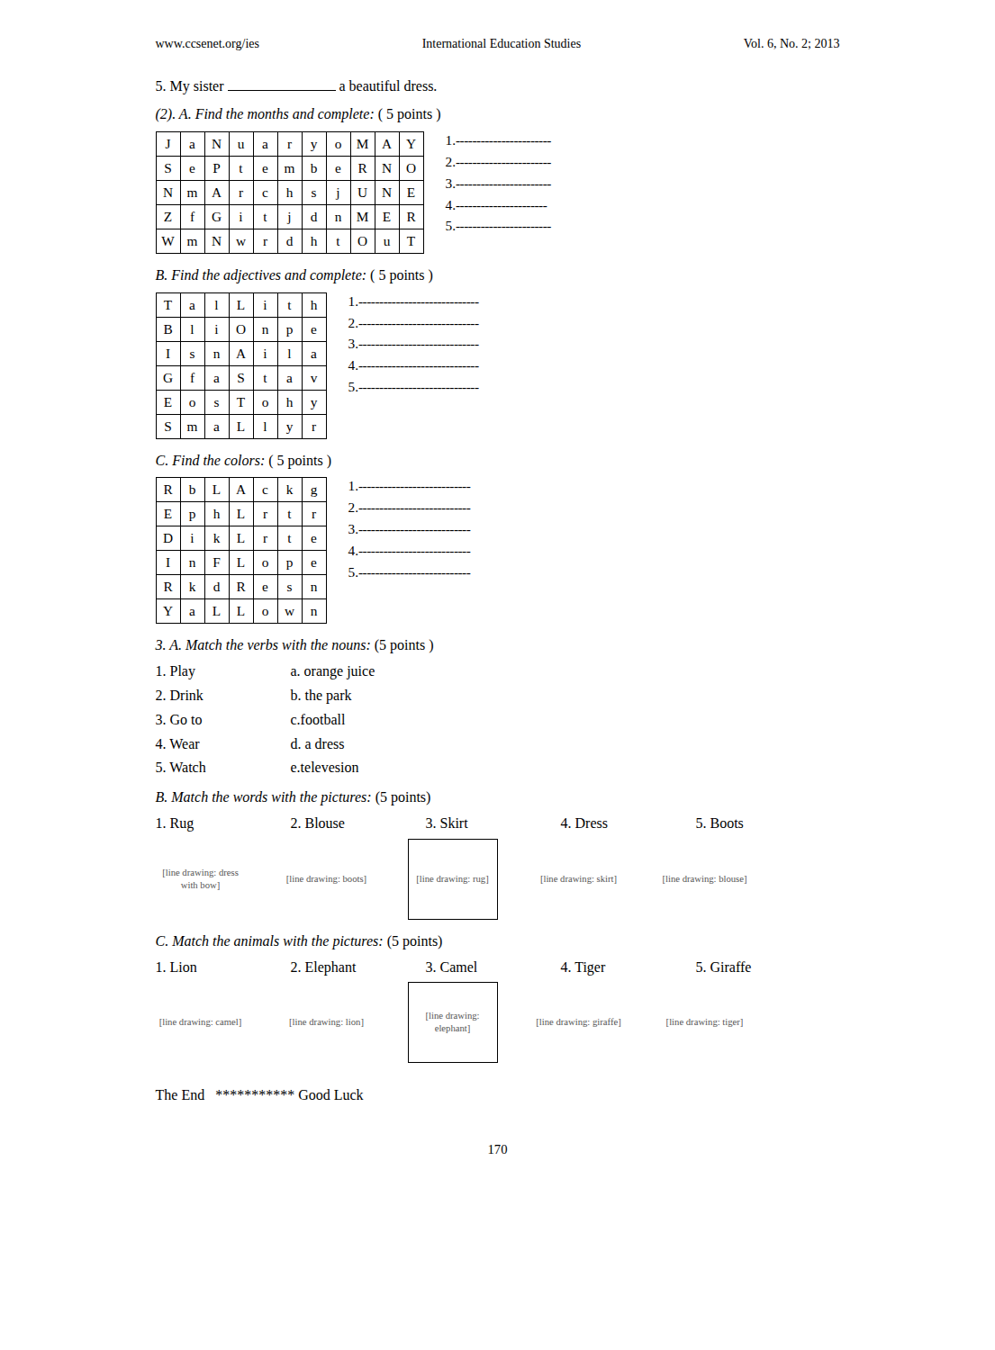www.ccsenet.org/ies International Education Studies Vol. 6, No. 2; 2013
5. My sister a beautiful dress.
(2). A. Find the months and complete: ( 5 points )
| J | a | N | u | a | r | y | o | M | A | Y |
| S | e | P | t | e | m | b | e | R | N | O |
| N | m | A | r | c | h | s | j | U | N | E |
| Z | f | G | i | t | j | d | n | M | E | R |
| W | m | N | w | r | d | h | t | O | u | T |
1.-----------------------
2.-----------------------
3.-----------------------
4.----------------------
5.-----------------------
B. Find the adjectives and complete: ( 5 points )
| T | a | l | L | i | t | h |
| B | l | i | O | n | p | e |
| I | s | n | A | i | l | a |
| G | f | a | S | t | a | v |
| E | o | s | T | o | h | y |
| S | m | a | L | l | y | r |
1.-----------------------------
2.-----------------------------
3.-----------------------------
4.-----------------------------
5.-----------------------------
C. Find the colors: ( 5 points )
| R | b | L | A | c | k | g |
| E | p | h | L | r | t | r |
| D | i | k | L | r | t | e |
| I | n | F | L | o | p | e |
| R | k | d | R | e | s | n |
| Y | a | L | L | o | w | n |
1.---------------------------
2.---------------------------
3.---------------------------
4.---------------------------
5.---------------------------
3. A. Match the verbs with the nouns: (5 points )
1. Play a. orange juice 2. Drink b. the park 3. Go to c.football 4. Wear d. a dress 5. Watch e.televesion
B. Match the words with the pictures: (5 points)
1. Rug 2. Blouse 3. Skirt 4. Dress 5. Boots
[line drawing: dress with bow]
[line drawing: boots]
[line drawing: rug]
[line drawing: skirt]
[line drawing: blouse]
C. Match the animals with the pictures: (5 points)
1. Lion 2. Elephant 3. Camel 4. Tiger 5. Giraffe
[line drawing: camel]
[line drawing: lion]
[line drawing: elephant]
[line drawing: giraffe]
[line drawing: tiger]
The End *********** Good Luck
170